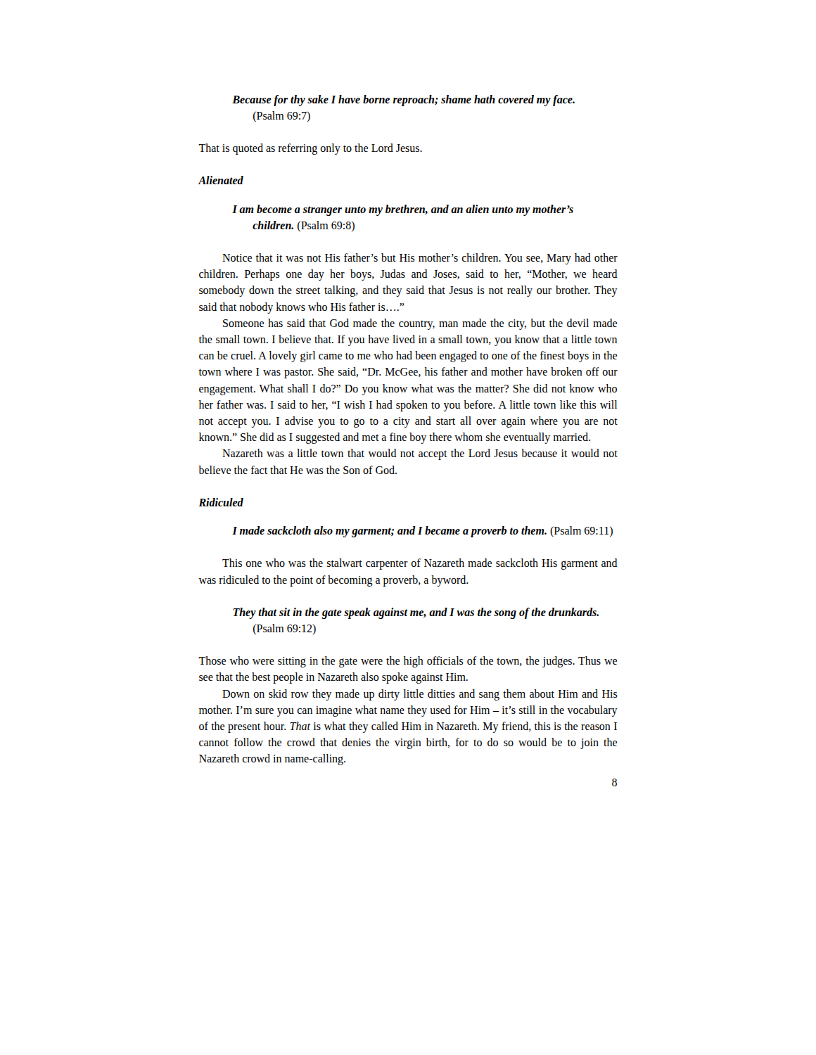Because for thy sake I have borne reproach; shame hath covered my face.
(Psalm 69:7)
That is quoted as referring only to the Lord Jesus.
Alienated
I am become a stranger unto my brethren, and an alien unto my mother’s children. (Psalm 69:8)
Notice that it was not His father’s but His mother’s children. You see, Mary had other children. Perhaps one day her boys, Judas and Joses, said to her, “Mother, we heard somebody down the street talking, and they said that Jesus is not really our brother. They said that nobody knows who His father is….”
Someone has said that God made the country, man made the city, but the devil made the small town. I believe that. If you have lived in a small town, you know that a little town can be cruel. A lovely girl came to me who had been engaged to one of the finest boys in the town where I was pastor. She said, “Dr. McGee, his father and mother have broken off our engagement. What shall I do?” Do you know what was the matter? She did not know who her father was. I said to her, “I wish I had spoken to you before. A little town like this will not accept you. I advise you to go to a city and start all over again where you are not known.” She did as I suggested and met a fine boy there whom she eventually married.
Nazareth was a little town that would not accept the Lord Jesus because it would not believe the fact that He was the Son of God.
Ridiculed
I made sackcloth also my garment; and I became a proverb to them. (Psalm 69:11)
This one who was the stalwart carpenter of Nazareth made sackcloth His garment and was ridiculed to the point of becoming a proverb, a byword.
They that sit in the gate speak against me, and I was the song of the drunkards. (Psalm 69:12)
Those who were sitting in the gate were the high officials of the town, the judges. Thus we see that the best people in Nazareth also spoke against Him.
Down on skid row they made up dirty little ditties and sang them about Him and His mother. I’m sure you can imagine what name they used for Him – it’s still in the vocabulary of the present hour. That is what they called Him in Nazareth. My friend, this is the reason I cannot follow the crowd that denies the virgin birth, for to do so would be to join the Nazareth crowd in name-calling.
8